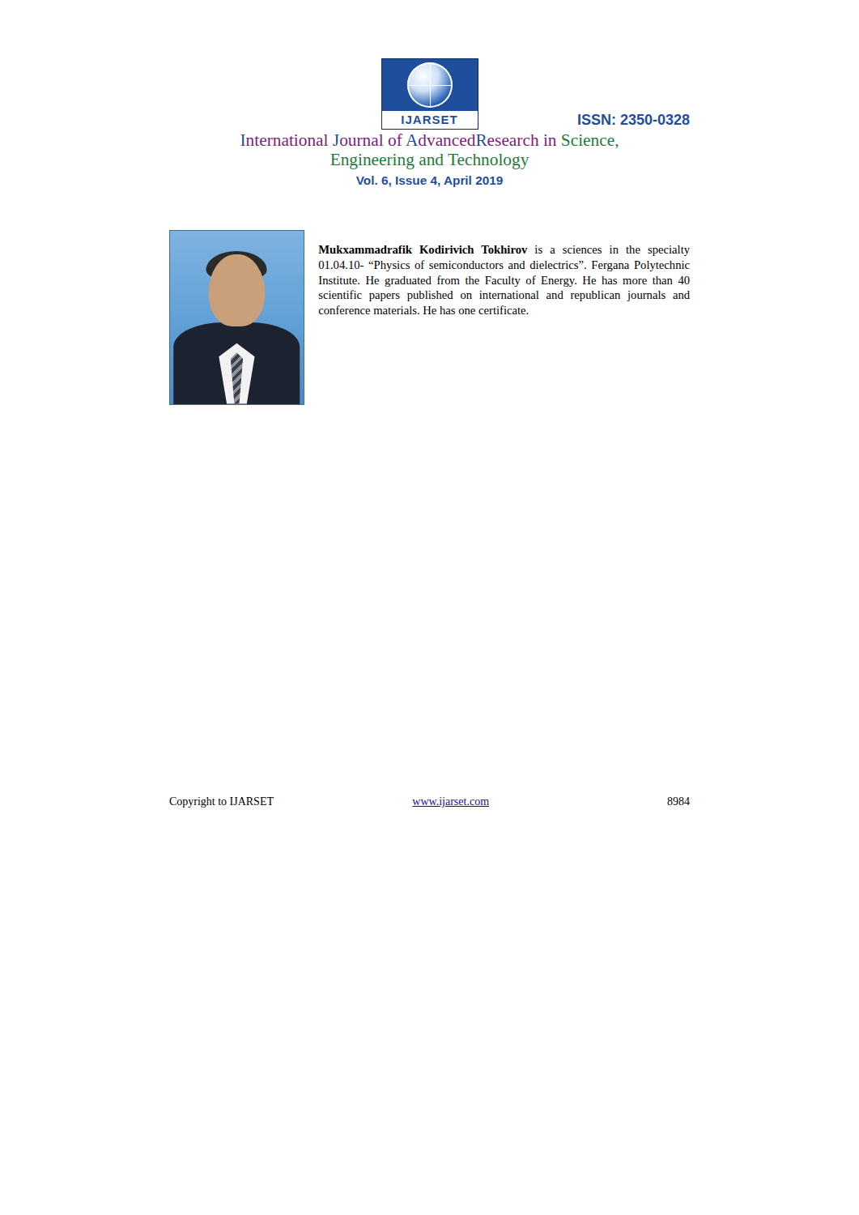IJARSET
ISSN: 2350-0328
International Journal of Advanced Research in Science,
Engineering and Technology
Vol. 6, Issue 4, April 2019
Mukxammadrafik Kodirivich Tokhirov is a sciences in the specialty 01.04.10- “Physics of semiconductors and dielectrics”. Fergana Polytechnic Institute. He graduated from the Faculty of Energy. He has more than 40 scientific papers published on international and republican journals and conference materials. He has one certificate.
Copyright to IJARSET
www.ijarset.com
8984